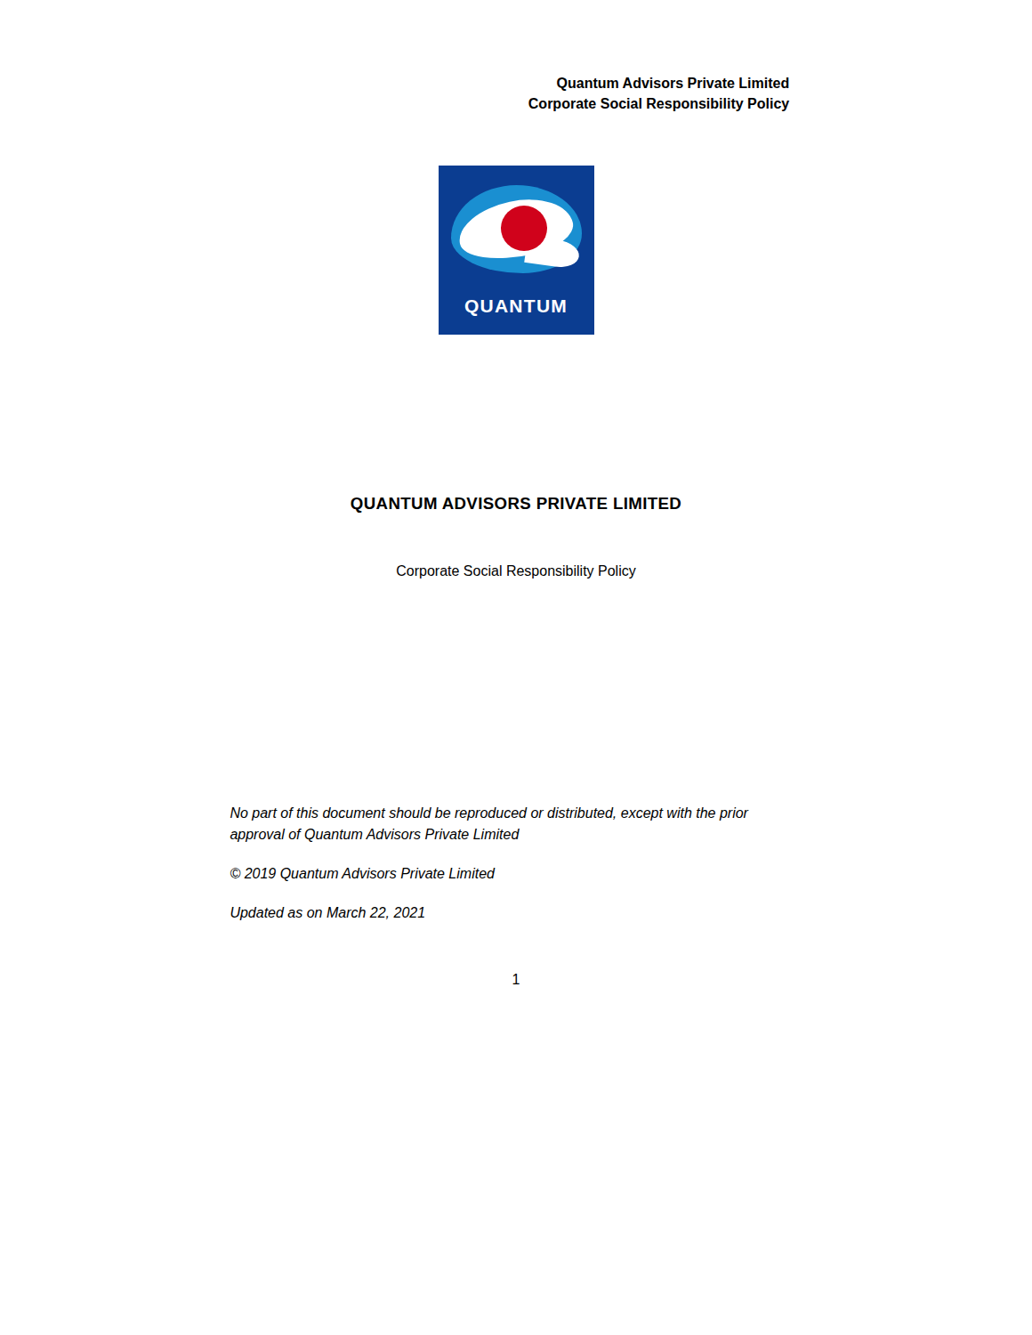Quantum Advisors Private Limited
Corporate Social Responsibility Policy
QUANTUM
QUANTUM ADVISORS PRIVATE LIMITED
Corporate Social Responsibility Policy
No part of this document should be reproduced or distributed, except with the prior approval of Quantum Advisors Private Limited
© 2019 Quantum Advisors Private Limited
Updated as on March 22, 2021
1